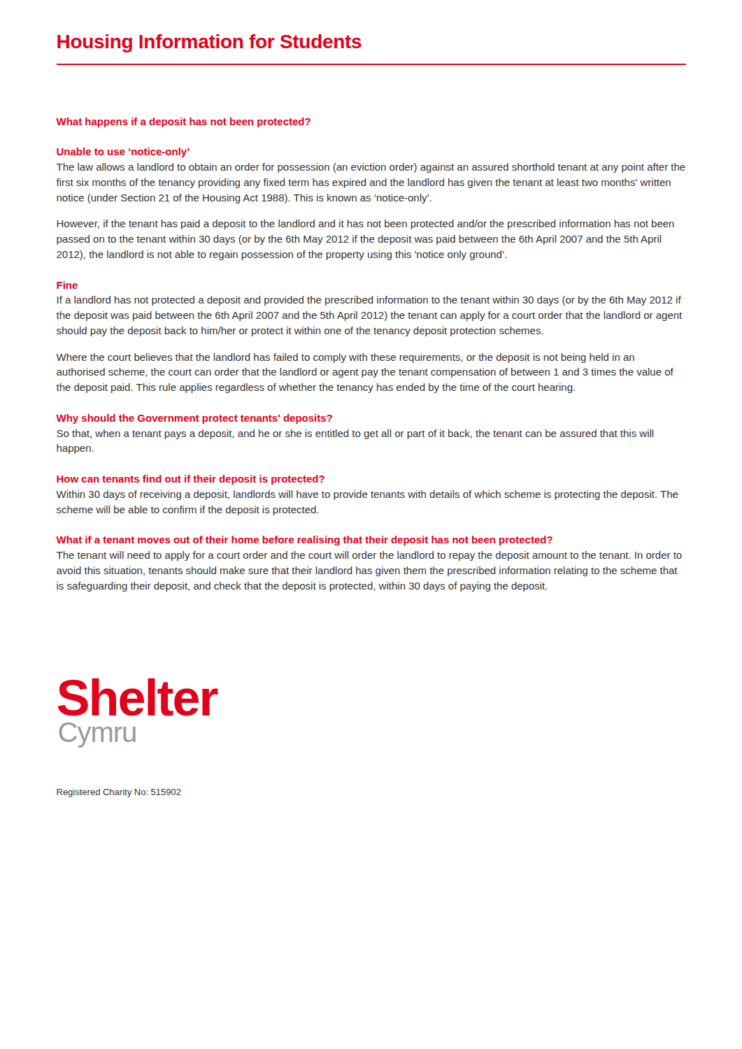Housing Information for Students
What happens if a deposit has not been protected?
Unable to use ‘notice-only’
The law allows a landlord to obtain an order for possession (an eviction order) against an assured shorthold tenant at any point after the first six months of the tenancy providing any fixed term has expired and the landlord has given the tenant at least two months' written notice (under Section 21 of the Housing Act 1988). This is known as ‘notice-only’.
However, if the tenant has paid a deposit to the landlord and it has not been protected and/or the prescribed information has not been passed on to the tenant within 30 days (or by the 6th May 2012 if the deposit was paid between the 6th April 2007 and the 5th April 2012), the landlord is not able to regain possession of the property using this 'notice only ground’.
Fine
If a landlord has not protected a deposit and provided the prescribed information to the tenant within 30 days (or by the 6th May 2012 if the deposit was paid between the 6th April 2007 and the 5th April 2012) the tenant can apply for a court order that the landlord or agent should pay the deposit back to him/her or protect it within one of the tenancy deposit protection schemes.
Where the court believes that the landlord has failed to comply with these requirements, or the deposit is not being held in an authorised scheme, the court can order that the landlord or agent pay the tenant compensation of between 1 and 3 times the value of the deposit paid. This rule applies regardless of whether the tenancy has ended by the time of the court hearing.
Why should the Government protect tenants' deposits?
So that, when a tenant pays a deposit, and he or she is entitled to get all or part of it back, the tenant can be assured that this will happen.
How can tenants find out if their deposit is protected?
Within 30 days of receiving a deposit, landlords will have to provide tenants with details of which scheme is protecting the deposit. The scheme will be able to confirm if the deposit is protected.
What if a tenant moves out of their home before realising that their deposit has not been protected?
The tenant will need to apply for a court order and the court will order the landlord to repay the deposit amount to the tenant. In order to avoid this situation, tenants should make sure that their landlord has given them the prescribed information relating to the scheme that is safeguarding their deposit, and check that the deposit is protected, within 30 days of paying the deposit.
Shelter Cymru
Registered Charity No: 515902